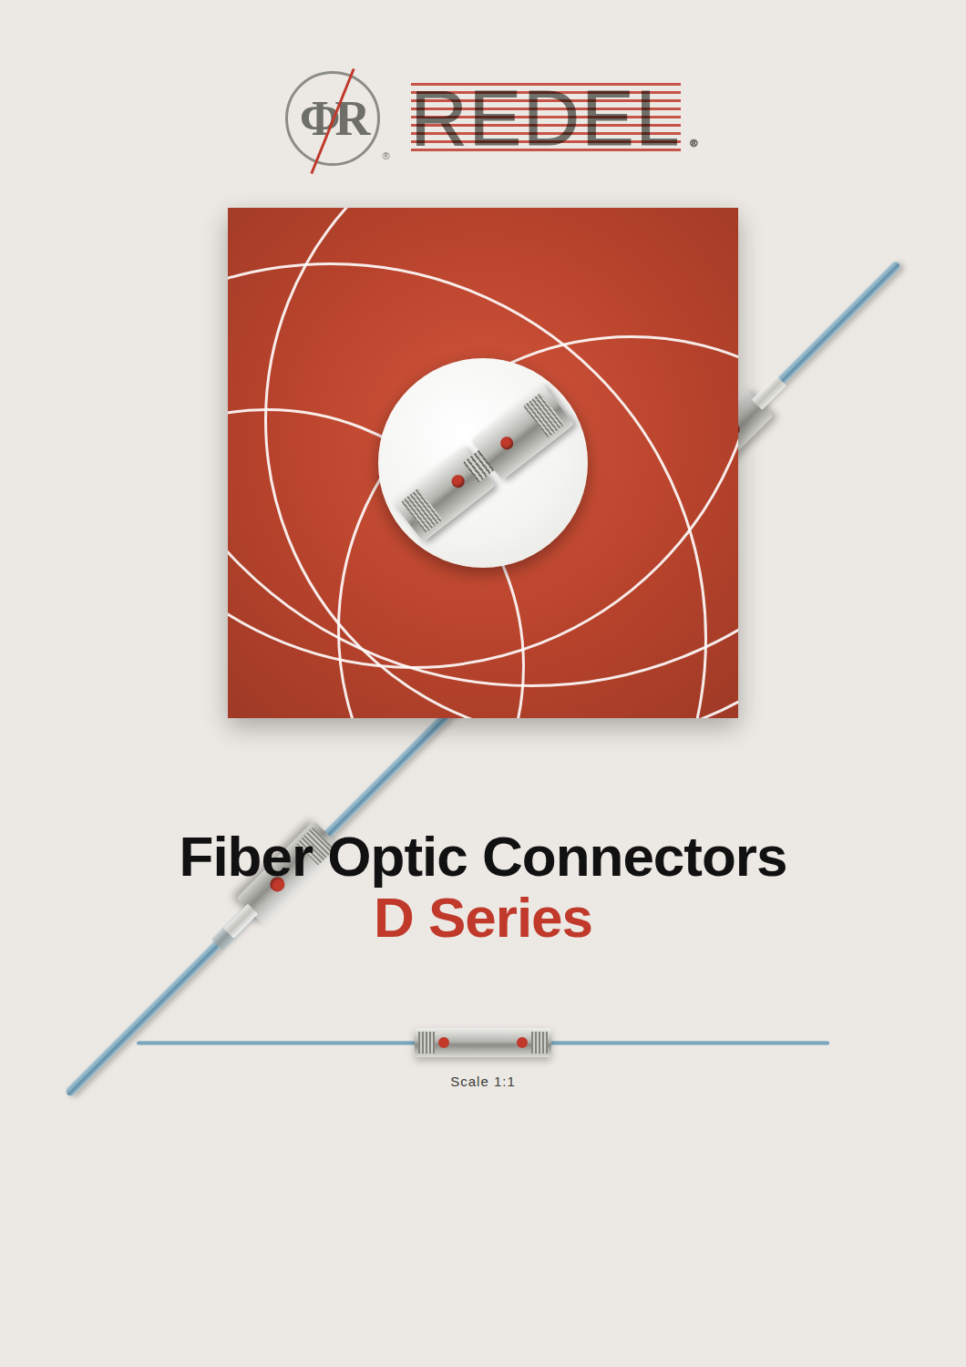ΦR ®
REDEL ®
Fiber Optic Connectors
D Series
Scale 1:1